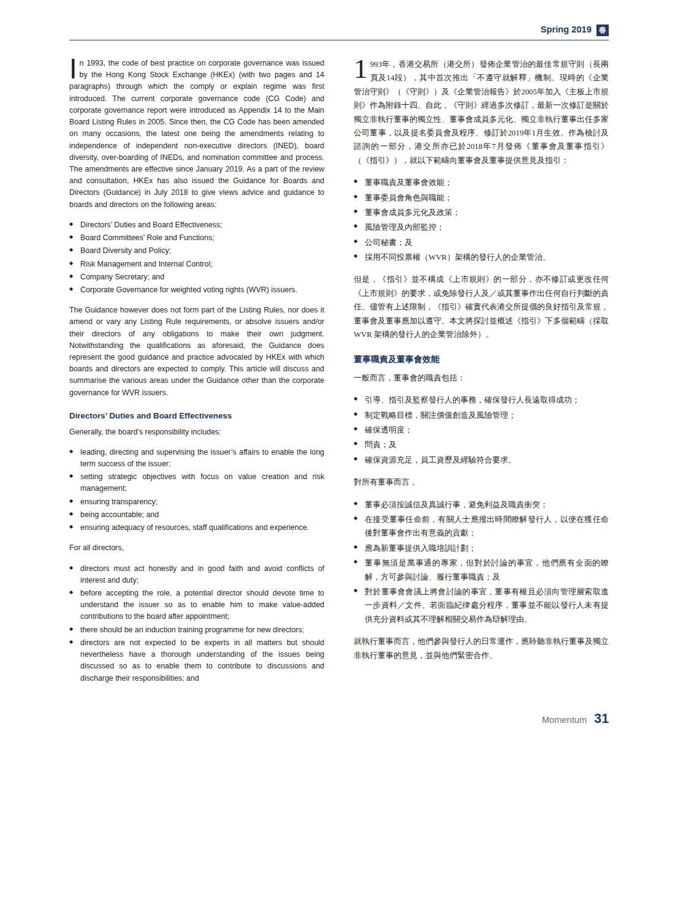Spring 2019 春
In 1993, the code of best practice on corporate governance was issued by the Hong Kong Stock Exchange (HKEx) (with two pages and 14 paragraphs) through which the comply or explain regime was first introduced. The current corporate governance code (CG Code) and corporate governance report were introduced as Appendix 14 to the Main Board Listing Rules in 2005. Since then, the CG Code has been amended on many occasions, the latest one being the amendments relating to independence of independent non-executive directors (INED), board diversity, over-boarding of INEDs, and nomination committee and process. The amendments are effective since January 2019. As a part of the review and consultation, HKEx has also issued the Guidance for Boards and Directors (Guidance) in July 2018 to give views advice and guidance to boards and directors on the following areas:
Directors’ Duties and Board Effectiveness;
Board Committees’ Role and Functions;
Board Diversity and Policy;
Risk Management and Internal Control;
Company Secretary; and
Corporate Governance for weighted voting rights (WVR) issuers.
The Guidance however does not form part of the Listing Rules, nor does it amend or vary any Listing Rule requirements, or absolve issuers and/or their directors of any obligations to make their own judgment. Notwithstanding the qualifications as aforesaid, the Guidance does represent the good guidance and practice advocated by HKEx with which boards and directors are expected to comply. This article will discuss and summarise the various areas under the Guidance other than the corporate governance for WVR issuers.
Directors’ Duties and Board Effectiveness
Generally, the board’s responsibility includes:
leading, directing and supervising the issuer’s affairs to enable the long term success of the issuer;
setting strategic objectives with focus on value creation and risk management;
ensuring transparency;
being accountable; and
ensuring adequacy of resources, staff qualifications and experience.
For all directors,
directors must act honestly and in good faith and avoid conflicts of interest and duty;
before accepting the role, a potential director should devote time to understand the issuer so as to enable him to make value-added contributions to the board after appointment;
there should be an induction training programme for new directors;
directors are not expected to be experts in all matters but should nevertheless have a thorough understanding of the issues being discussed so as to enable them to contribute to discussions and discharge their responsibilities; and
1993年，香港交易所（港交所）發佈企業管治的最佳常規守則（長兩頁及14段），其中首次推出「不遵守就解釋」機制。現時的《企業管治守則》（《守則》）及《企業管治報告》於2005年加入《主板上市規則》作為附錄十四。自此，《守則》經過多次修訂，最新一次修訂是關於獨立非執行董事的獨立性、董事會成員多元化、獨立非執行董事出任多家公司董事，以及提名委員會及程序。修訂於2019年1月生效。作為檢討及諮詢的一部分，港交所亦已於2018年7月發佈《董事會及董事指引》（《指引》），就以下範疇向董事會及董事提供意見及指引：
董事職責及董事會效能；
董事委員會角色與職能；
董事會成員多元化及政策；
風險管理及內部監控；
公司秘書；及
採用不同投票權（WVR）架構的發行人的企業管治。
但是，《指引》並不構成《上市規則》的一部分，亦不修訂或更改任何《上市規則》的要求，或免除發行人及／或其董事作出任何自行判斷的責任。儘管有上述限制，《指引》確實代表港交所提倡的良好指引及常規，董事會及董事應加以遵守。本文將探討並概述《指引》下多個範疇（採取 WVR 架構的發行人的企業管治除外）。
董事職責及董事會效能
一般而言，董事會的職責包括：
引導、指引及監察發行人的事務，確保發行人長遠取得成功；
制定戰略目標，關注價值創造及風險管理；
確保透明度；
問責；及
確保資源充足，員工資歷及經驗符合要求。
對所有董事而言，
董事必須按誠信及真誠行事，避免利益及職責衝突；
在接受董事任命前，有關人士應撥出時間瞭解發行人，以便在獲任命後對董事會作出有意義的貢獻；
應為新董事提供入職培訓計劃；
董事無須是萬事通的專家，但對於討論的事宜，他們應有全面的瞭解，方可參與討論、履行董事職責；及
對於董事會會議上將會討論的事宜，董事有權且必須向管理層索取進一步資料／文件。若面臨紀律處分程序，董事並不能以發行人未有提供充分資料或其不理解相關交易作為辯解理由。
就執行董事而言，他們參與發行人的日常運作，應聆聽非執行董事及獨立非執行董事的意見，並與他們緊密合作。
Momentum 31